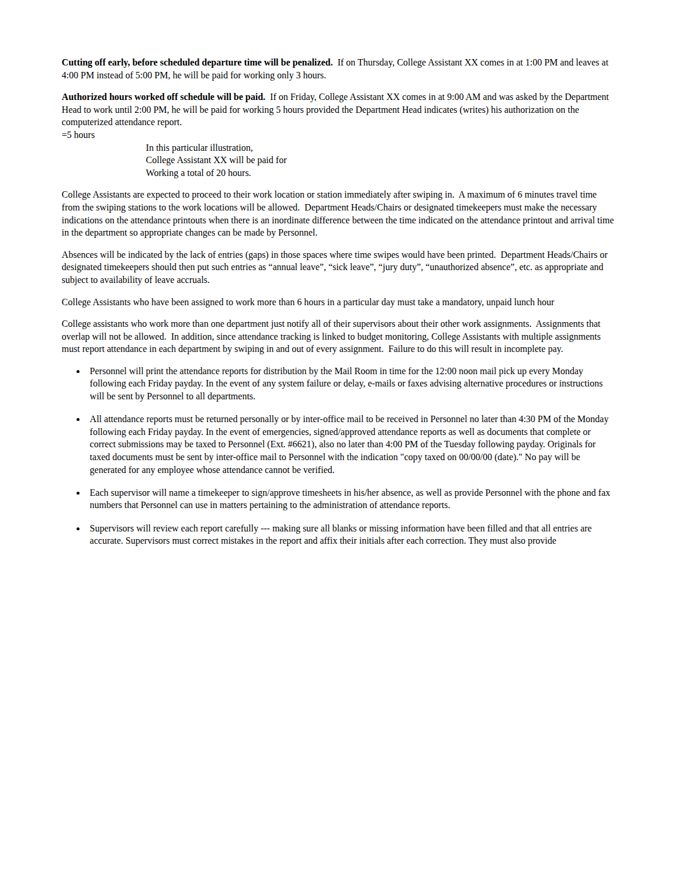Cutting off early, before scheduled departure time will be penalized. If on Thursday, College Assistant XX comes in at 1:00 PM and leaves at 4:00 PM instead of 5:00 PM, he will be paid for working only 3 hours.
Authorized hours worked off schedule will be paid. If on Friday, College Assistant XX comes in at 9:00 AM and was asked by the Department Head to work until 2:00 PM, he will be paid for working 5 hours provided the Department Head indicates (writes) his authorization on the computerized attendance report.
=5 hours
In this particular illustration,
College Assistant XX will be paid for
Working a total of 20 hours.
College Assistants are expected to proceed to their work location or station immediately after swiping in. A maximum of 6 minutes travel time from the swiping stations to the work locations will be allowed. Department Heads/Chairs or designated timekeepers must make the necessary indications on the attendance printouts when there is an inordinate difference between the time indicated on the attendance printout and arrival time in the department so appropriate changes can be made by Personnel.
Absences will be indicated by the lack of entries (gaps) in those spaces where time swipes would have been printed. Department Heads/Chairs or designated timekeepers should then put such entries as “annual leave”, “sick leave”, “jury duty”, “unauthorized absence”, etc. as appropriate and subject to availability of leave accruals.
College Assistants who have been assigned to work more than 6 hours in a particular day must take a mandatory, unpaid lunch hour
College assistants who work more than one department just notify all of their supervisors about their other work assignments. Assignments that overlap will not be allowed. In addition, since attendance tracking is linked to budget monitoring, College Assistants with multiple assignments must report attendance in each department by swiping in and out of every assignment. Failure to do this will result in incomplete pay.
Personnel will print the attendance reports for distribution by the Mail Room in time for the 12:00 noon mail pick up every Monday following each Friday payday. In the event of any system failure or delay, e-mails or faxes advising alternative procedures or instructions will be sent by Personnel to all departments.
All attendance reports must be returned personally or by inter-office mail to be received in Personnel no later than 4:30 PM of the Monday following each Friday payday. In the event of emergencies, signed/approved attendance reports as well as documents that complete or correct submissions may be taxed to Personnel (Ext. #6621), also no later than 4:00 PM of the Tuesday following payday. Originals for taxed documents must be sent by inter-office mail to Personnel with the indication "copy taxed on 00/00/00 (date)." No pay will be generated for any employee whose attendance cannot be verified.
Each supervisor will name a timekeeper to sign/approve timesheets in his/her absence, as well as provide Personnel with the phone and fax numbers that Personnel can use in matters pertaining to the administration of attendance reports.
Supervisors will review each report carefully --- making sure all blanks or missing information have been filled and that all entries are accurate. Supervisors must correct mistakes in the report and affix their initials after each correction. They must also provide